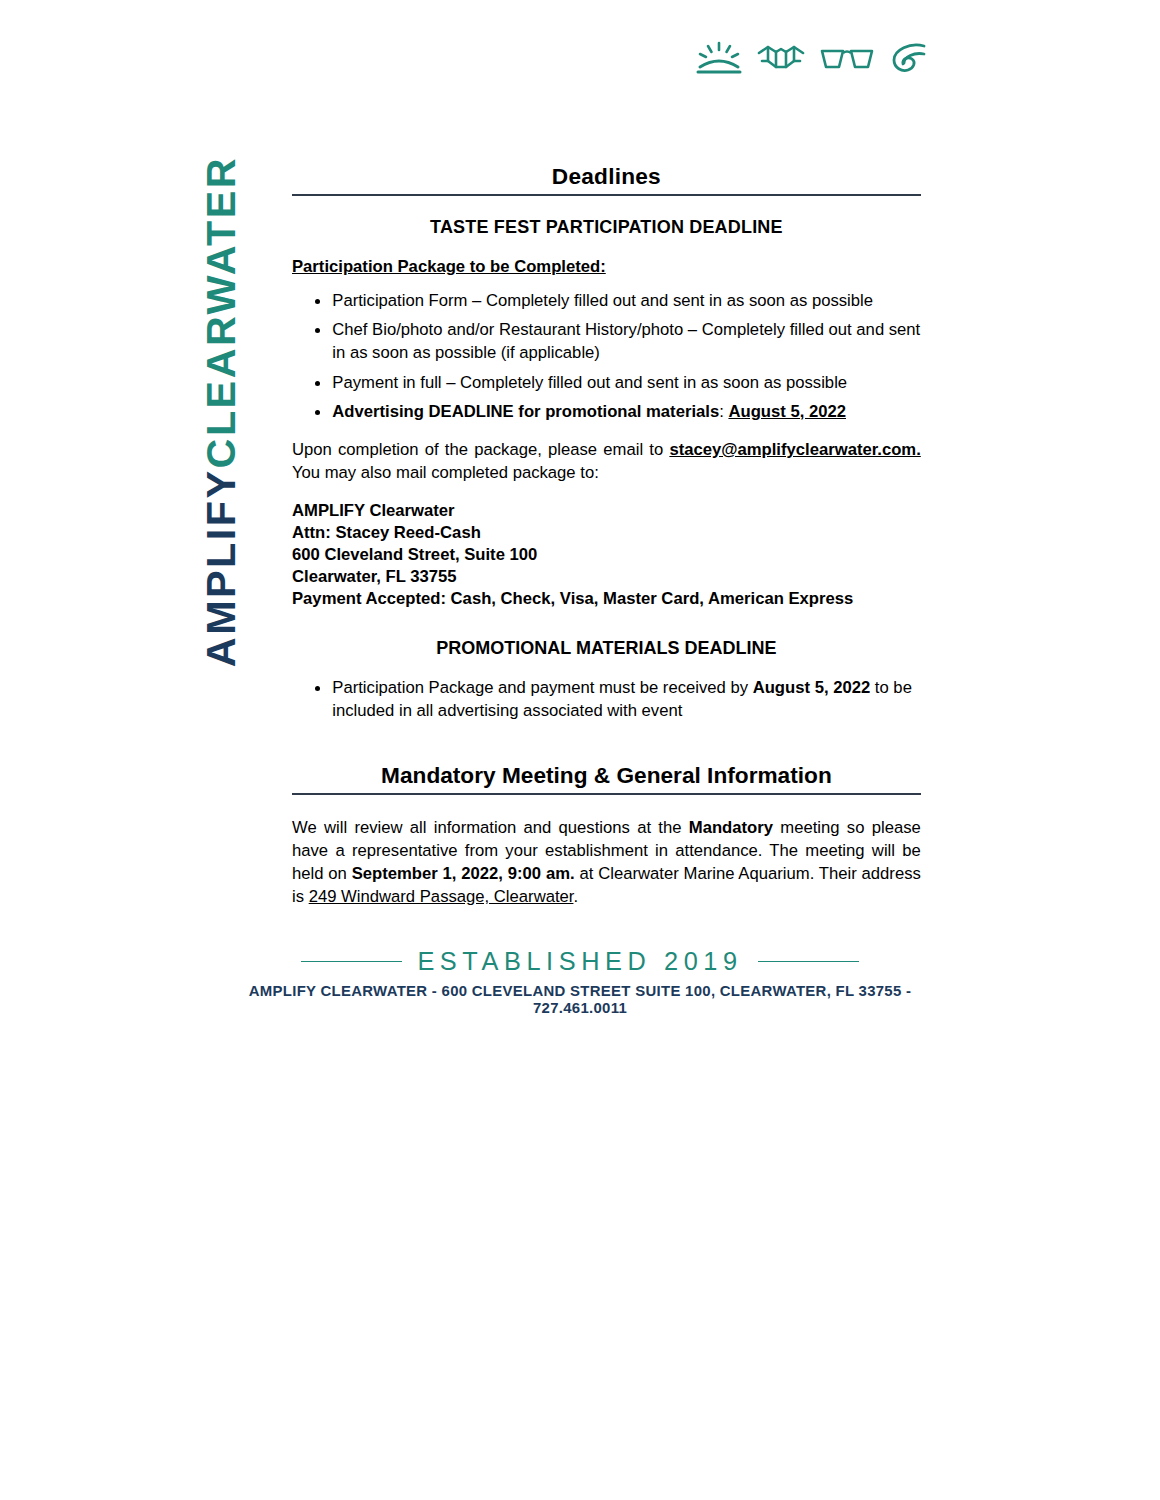AMPLIFY CLEARWATER
Deadlines
TASTE FEST PARTICIPATION DEADLINE
Participation Package to be Completed:
Participation Form – Completely filled out and sent in as soon as possible
Chef Bio/photo and/or Restaurant History/photo – Completely filled out and sent in as soon as possible (if applicable)
Payment in full – Completely filled out and sent in as soon as possible
Advertising DEADLINE for promotional materials: August 5, 2022
Upon completion of the package, please email to stacey@amplifyclearwater.com. You may also mail completed package to:
AMPLIFY Clearwater
Attn: Stacey Reed-Cash
600 Cleveland Street, Suite 100
Clearwater, FL 33755
Payment Accepted: Cash, Check, Visa, Master Card, American Express
PROMOTIONAL MATERIALS DEADLINE
Participation Package and payment must be received by August 5, 2022 to be included in all advertising associated with event
Mandatory Meeting & General Information
We will review all information and questions at the Mandatory meeting so please have a representative from your establishment in attendance. The meeting will be held on September 1, 2022, 9:00 am. at Clearwater Marine Aquarium. Their address is 249 Windward Passage, Clearwater.
ESTABLISHED 2019
AMPLIFY CLEARWATER - 600 CLEVELAND STREET SUITE 100, CLEARWATER, FL 33755 - 727.461.0011